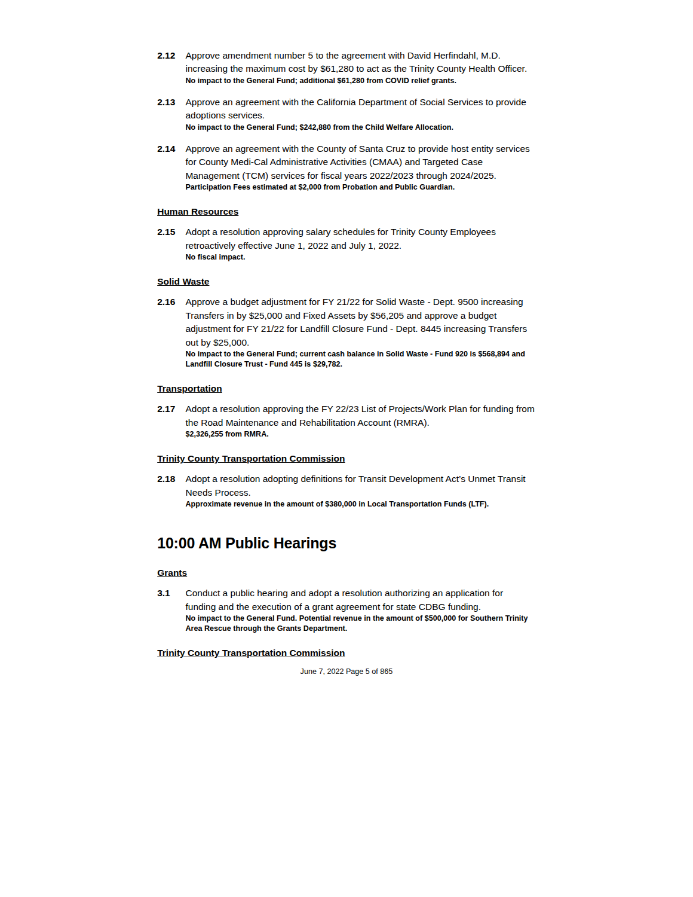2.12
Approve amendment number 5 to the agreement with David Herfindahl, M.D. increasing the maximum cost by $61,280 to act as the Trinity County Health Officer.
No impact to the General Fund; additional $61,280 from COVID relief grants.
2.13
Approve an agreement with the California Department of Social Services to provide adoptions services.
No impact to the General Fund; $242,880 from the Child Welfare Allocation.
2.14
Approve an agreement with the County of Santa Cruz to provide host entity services for County Medi-Cal Administrative Activities (CMAA) and Targeted Case Management (TCM) services for fiscal years 2022/2023 through 2024/2025.
Participation Fees estimated at $2,000 from Probation and Public Guardian.
Human Resources
2.15
Adopt a resolution approving salary schedules for Trinity County Employees retroactively effective June 1, 2022 and July 1, 2022.
No fiscal impact.
Solid Waste
2.16
Approve a budget adjustment for FY 21/22 for Solid Waste - Dept. 9500 increasing Transfers in by $25,000 and Fixed Assets by $56,205 and approve a budget adjustment for FY 21/22 for Landfill Closure Fund - Dept. 8445 increasing Transfers out by $25,000.
No impact to the General Fund; current cash balance in Solid Waste - Fund 920 is $568,894 and Landfill Closure Trust - Fund 445 is $29,782.
Transportation
2.17
Adopt a resolution approving the FY 22/23 List of Projects/Work Plan for funding from the Road Maintenance and Rehabilitation Account (RMRA).
$2,326,255 from RMRA.
Trinity County Transportation Commission
2.18
Adopt a resolution adopting definitions for Transit Development Act’s Unmet Transit Needs Process.
Approximate revenue in the amount of $380,000 in Local Transportation Funds (LTF).
10:00 AM Public Hearings
Grants
3.1
Conduct a public hearing and adopt a resolution authorizing an application for funding and the execution of a grant agreement for state CDBG funding.
No impact to the General Fund. Potential revenue in the amount of $500,000 for Southern Trinity Area Rescue through the Grants Department.
Trinity County Transportation Commission
June 7, 2022 Page 5 of 865